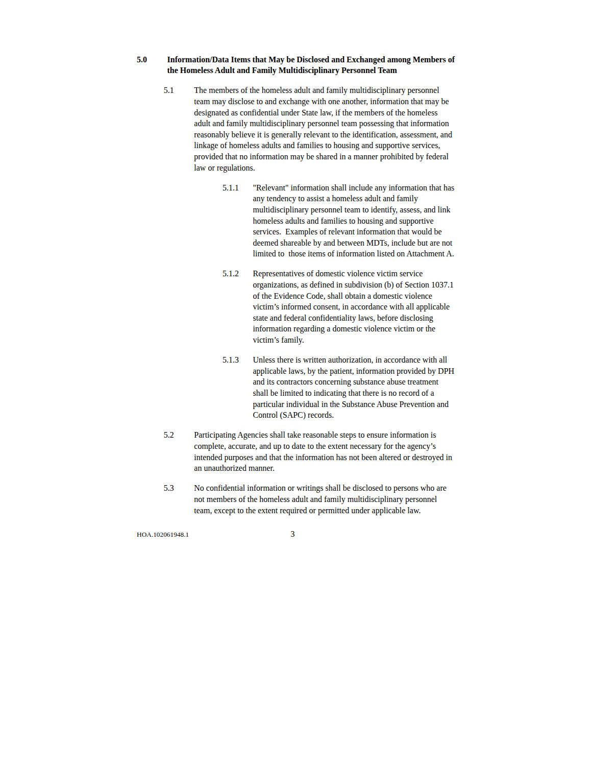5.0
Information/Data Items that May be Disclosed and Exchanged among Members of the Homeless Adult and Family Multidisciplinary Personnel Team
5.1
The members of the homeless adult and family multidisciplinary personnel team may disclose to and exchange with one another, information that may be designated as confidential under State law, if the members of the homeless adult and family multidisciplinary personnel team possessing that information reasonably believe it is generally relevant to the identification, assessment, and linkage of homeless adults and families to housing and supportive services, provided that no information may be shared in a manner prohibited by federal law or regulations.
5.1.1
"Relevant" information shall include any information that has any tendency to assist a homeless adult and family multidisciplinary personnel team to identify, assess, and link homeless adults and families to housing and supportive services. Examples of relevant information that would be deemed shareable by and between MDTs, include but are not limited to those items of information listed on Attachment A.
5.1.2
Representatives of domestic violence victim service organizations, as defined in subdivision (b) of Section 1037.1 of the Evidence Code, shall obtain a domestic violence victim’s informed consent, in accordance with all applicable state and federal confidentiality laws, before disclosing information regarding a domestic violence victim or the victim’s family.
5.1.3
Unless there is written authorization, in accordance with all applicable laws, by the patient, information provided by DPH and its contractors concerning substance abuse treatment shall be limited to indicating that there is no record of a particular individual in the Substance Abuse Prevention and Control (SAPC) records.
5.2
Participating Agencies shall take reasonable steps to ensure information is complete, accurate, and up to date to the extent necessary for the agency’s intended purposes and that the information has not been altered or destroyed in an unauthorized manner.
5.3
No confidential information or writings shall be disclosed to persons who are not members of the homeless adult and family multidisciplinary personnel team, except to the extent required or permitted under applicable law.
HOA.102061948.1
3